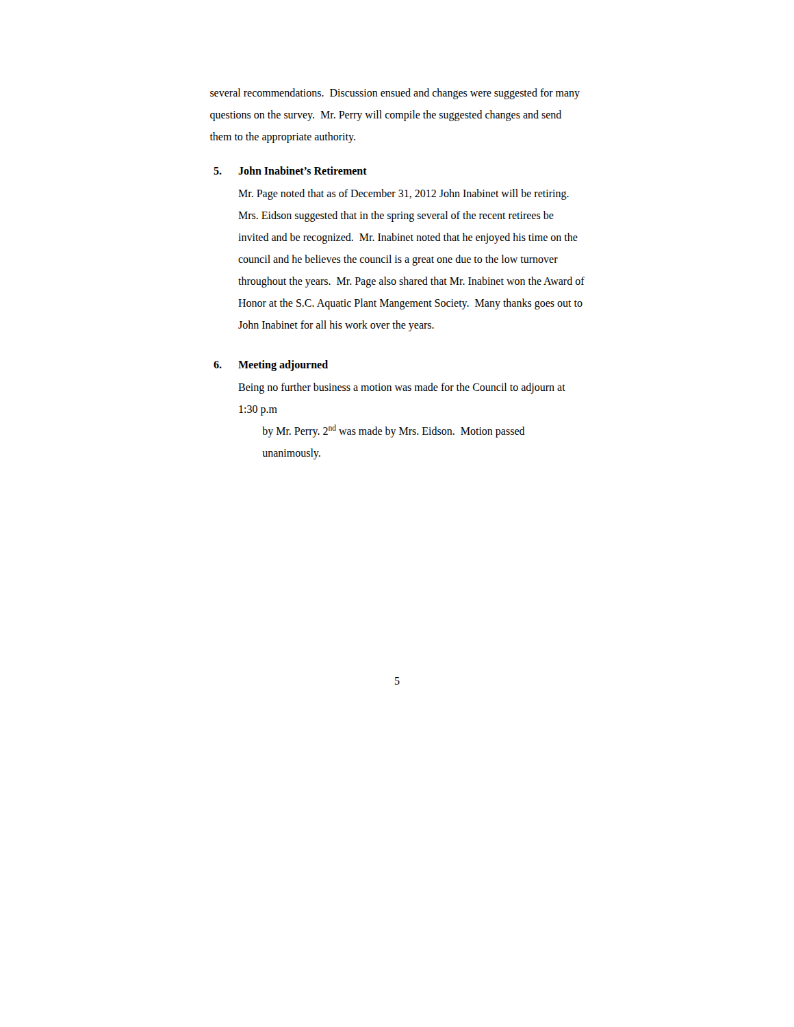several recommendations. Discussion ensued and changes were suggested for many questions on the survey. Mr. Perry will compile the suggested changes and send them to the appropriate authority.
5. John Inabinet’s Retirement Mr. Page noted that as of December 31, 2012 John Inabinet will be retiring. Mrs. Eidson suggested that in the spring several of the recent retirees be invited and be recognized. Mr. Inabinet noted that he enjoyed his time on the council and he believes the council is a great one due to the low turnover throughout the years. Mr. Page also shared that Mr. Inabinet won the Award of Honor at the S.C. Aquatic Plant Mangement Society. Many thanks goes out to John Inabinet for all his work over the years.
6. Meeting adjourned Being no further business a motion was made for the Council to adjourn at 1:30 p.m by Mr. Perry. 2nd was made by Mrs. Eidson. Motion passed unanimously.
5